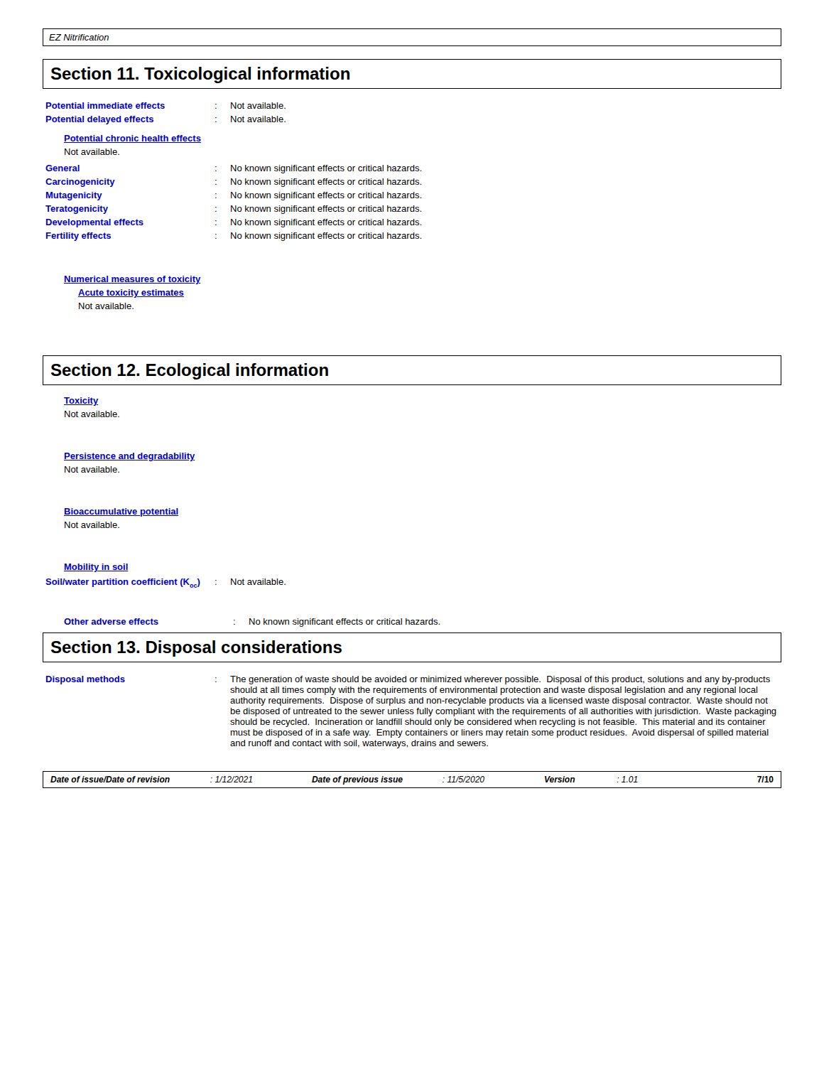EZ Nitrification
Section 11. Toxicological information
| Potential immediate effects | : | Not available. |
| Potential delayed effects | : | Not available. |
Potential chronic health effects
Not available.
| General | : | No known significant effects or critical hazards. |
| Carcinogenicity | : | No known significant effects or critical hazards. |
| Mutagenicity | : | No known significant effects or critical hazards. |
| Teratogenicity | : | No known significant effects or critical hazards. |
| Developmental effects | : | No known significant effects or critical hazards. |
| Fertility effects | : | No known significant effects or critical hazards. |
Numerical measures of toxicity
Acute toxicity estimates
Not available.
Section 12. Ecological information
Toxicity
Not available.
Persistence and degradability
Not available.
Bioaccumulative potential
Not available.
Mobility in soil
| Soil/water partition coefficient (K oc ) | : | Not available. |
| Other adverse effects | : | No known significant effects or critical hazards. |
Section 13. Disposal considerations
| Disposal methods | : | The generation of waste should be avoided or minimized wherever possible. Disposal of this product, solutions and any by-products should at all times comply with the requirements of environmental protection and waste disposal legislation and any regional local authority requirements. Dispose of surplus and non-recyclable products via a licensed waste disposal contractor. Waste should not be disposed of untreated to the sewer unless fully compliant with the requirements of all authorities with jurisdiction. Waste packaging should be recycled. Incineration or landfill should only be considered when recycling is not feasible. This material and its container must be disposed of in a safe way. Empty containers or liners may retain some product residues. Avoid dispersal of spilled material and runoff and contact with soil, waterways, drains and sewers. |
| Date of issue/Date of revision | : 1/12/2021 | Date of previous issue | : 11/5/2020 | Version | : 1.01 | 7/10 |